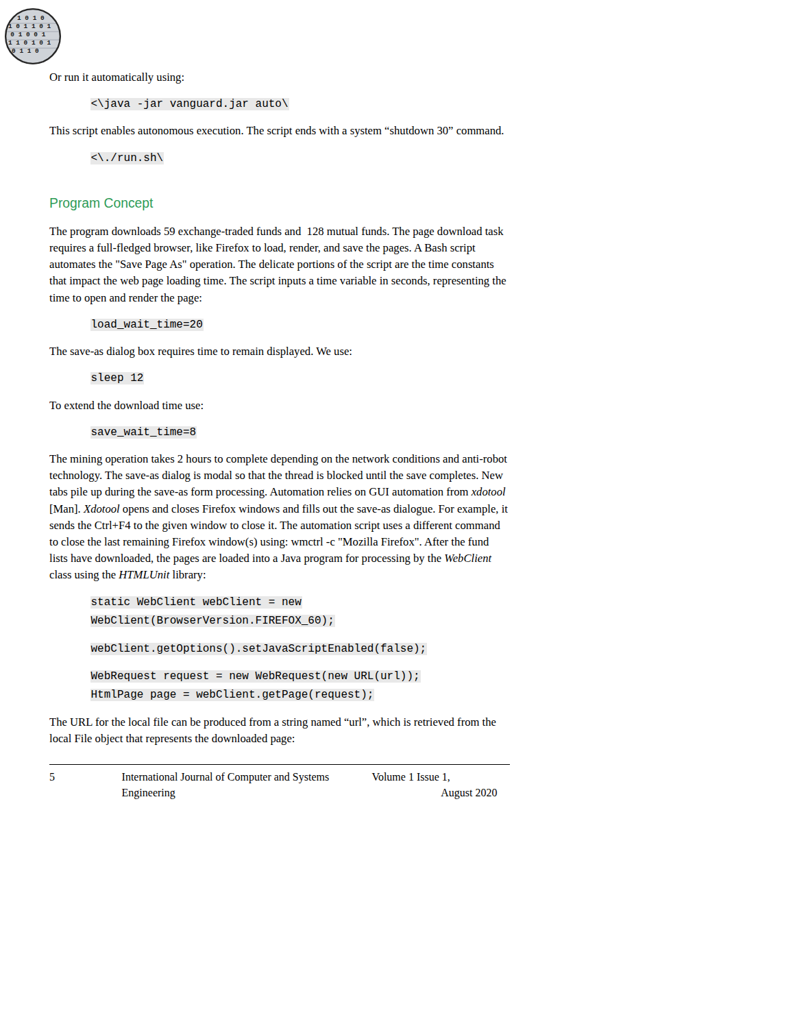0 1 0 1 0 1 0 1 1 0 1 0 1 0 0 1 1 1 0 1 0 1 0 1 1 0
Or run it automatically using:
<\java -jar vanguard.jar auto\
This script enables autonomous execution. The script ends with a system “shutdown 30” command.
<\./run.sh\
Program Concept
The program downloads 59 exchange-traded funds and 128 mutual funds. The page download task requires a full-fledged browser, like Firefox to load, render, and save the pages. A Bash script automates the "Save Page As" operation. The delicate portions of the script are the time constants that impact the web page loading time. The script inputs a time variable in seconds, representing the time to open and render the page:
load_wait_time=20
The save-as dialog box requires time to remain displayed. We use:
sleep 12
To extend the download time use:
save_wait_time=8
The mining operation takes 2 hours to complete depending on the network conditions and anti-robot technology. The save-as dialog is modal so that the thread is blocked until the save completes. New tabs pile up during the save-as form processing. Automation relies on GUI automation from xdotool [Man]. Xdotool opens and closes Firefox windows and fills out the save-as dialogue. For example, it sends the Ctrl+F4 to the given window to close it. The automation script uses a different command to close the last remaining Firefox window(s) using: wmctrl -c "Mozilla Firefox". After the fund lists have downloaded, the pages are loaded into a Java program for processing by the WebClient class using the HTMLUnit library:
static WebClient webClient = new WebClient(BrowserVersion.FIREFOX_60);
webClient.getOptions().setJavaScriptEnabled(false);
WebRequest request = new WebRequest(new URL(url)); HtmlPage page = webClient.getPage(request);
The URL for the local file can be produced from a string named “url”, which is retrieved from the local File object that represents the downloaded page:
5
International Journal of Computer and Systems Engineering
Volume 1 Issue 1, August 2020